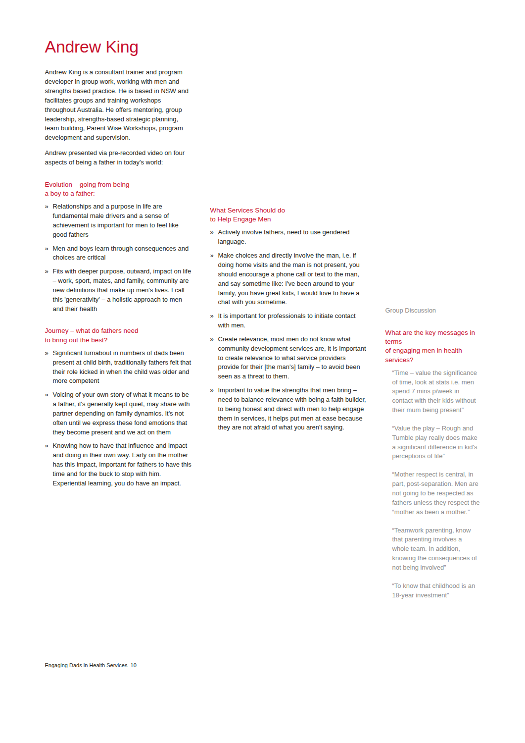Andrew King
Andrew King is a consultant trainer and program developer in group work, working with men and strengths based practice. He is based in NSW and facilitates groups and training workshops throughout Australia. He offers mentoring, group leadership, strengths-based strategic planning, team building, Parent Wise Workshops, program development and supervision.
Andrew presented via pre-recorded video on four aspects of being a father in today's world:
Evolution – going from being
a boy to a father:
Relationships and a purpose in life are fundamental male drivers and a sense of achievement is important for men to feel like good fathers
Men and boys learn through consequences and choices are critical
Fits with deeper purpose, outward, impact on life – work, sport, mates, and family, community are new definitions that make up men's lives. I call this 'generativity' – a holistic approach to men and their health
Journey – what do fathers need
to bring out the best?
Significant turnabout in numbers of dads been present at child birth, traditionally fathers felt that their role kicked in when the child was older and more competent
Voicing of your own story of what it means to be a father, it's generally kept quiet, may share with partner depending on family dynamics. It's not often until we express these fond emotions that they become present and we act on them
Knowing how to have that influence and impact and doing in their own way. Early on the mother has this impact, important for fathers to have this time and for the buck to stop with him. Experiential learning, you do have an impact.
What Services Should do
to Help Engage Men
Actively involve fathers, need to use gendered language.
Make choices and directly involve the man, i.e. if doing home visits and the man is not present, you should encourage a phone call or text to the man, and say sometime like: I've been around to your family, you have great kids, I would love to have a chat with you sometime.
It is important for professionals to initiate contact with men.
Create relevance, most men do not know what community development services are, it is important to create relevance to what service providers provide for their [the man's] family – to avoid been seen as a threat to them.
Important to value the strengths that men bring – need to balance relevance with being a faith builder, to being honest and direct with men to help engage them in services, it helps put men at ease because they are not afraid of what you aren't saying.
Group Discussion
What are the key messages in terms
of engaging men in health services?
“Time – value the significance of time, look at stats i.e. men spend 7 mins p/week in contact with their kids without their mum being present”
“Value the play – Rough and Tumble play really does make a significant difference in kid's perceptions of life”
“Mother respect is central, in part, post-separation. Men are not going to be respected as fathers unless they respect the “mother as been a mother.”
“Teamwork parenting, know that parenting involves a whole team. In addition, knowing the consequences of not being involved”
“To know that childhood is an 18-year investment”
Engaging Dads in Health Services 10